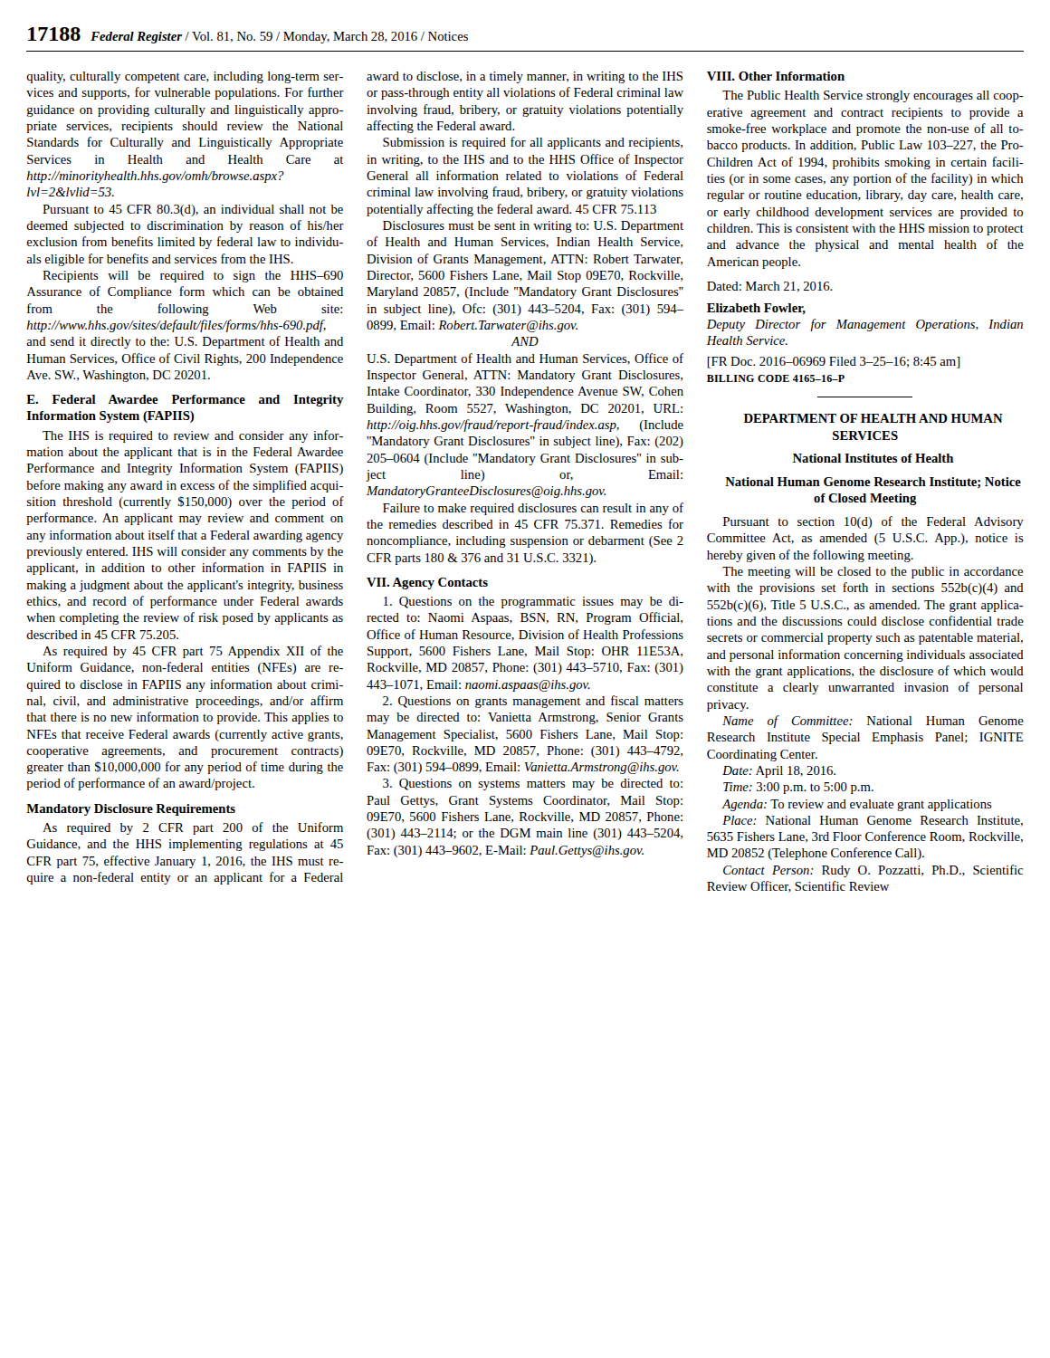17188 Federal Register / Vol. 81, No. 59 / Monday, March 28, 2016 / Notices
quality, culturally competent care, including long-term services and supports, for vulnerable populations. For further guidance on providing culturally and linguistically appropriate services, recipients should review the National Standards for Culturally and Linguistically Appropriate Services in Health and Health Care at http://minorityhealth.hhs.gov/omh/browse.aspx?lvl=2&lvlid=53.
Pursuant to 45 CFR 80.3(d), an individual shall not be deemed subjected to discrimination by reason of his/her exclusion from benefits limited by federal law to individuals eligible for benefits and services from the IHS.
Recipients will be required to sign the HHS–690 Assurance of Compliance form which can be obtained from the following Web site: http://www.hhs.gov/sites/default/files/forms/hhs-690.pdf, and send it directly to the: U.S. Department of Health and Human Services, Office of Civil Rights, 200 Independence Ave. SW., Washington, DC 20201.
E. Federal Awardee Performance and Integrity Information System (FAPIIS)
The IHS is required to review and consider any information about the applicant that is in the Federal Awardee Performance and Integrity Information System (FAPIIS) before making any award in excess of the simplified acquisition threshold (currently $150,000) over the period of performance. An applicant may review and comment on any information about itself that a Federal awarding agency previously entered. IHS will consider any comments by the applicant, in addition to other information in FAPIIS in making a judgment about the applicant's integrity, business ethics, and record of performance under Federal awards when completing the review of risk posed by applicants as described in 45 CFR 75.205.
As required by 45 CFR part 75 Appendix XII of the Uniform Guidance, non-federal entities (NFEs) are required to disclose in FAPIIS any information about criminal, civil, and administrative proceedings, and/or affirm that there is no new information to provide. This applies to NFEs that receive Federal awards (currently active grants, cooperative agreements, and procurement contracts) greater than $10,000,000 for any period of time during the period of performance of an award/project.
Mandatory Disclosure Requirements
As required by 2 CFR part 200 of the Uniform Guidance, and the HHS implementing regulations at 45 CFR part 75, effective January 1, 2016, the IHS must require a non-federal entity or an applicant for a Federal award to disclose, in a timely manner, in writing to the IHS or pass-through entity all violations of Federal criminal law involving fraud, bribery, or gratuity violations potentially affecting the Federal award.
Submission is required for all applicants and recipients, in writing, to the IHS and to the HHS Office of Inspector General all information related to violations of Federal criminal law involving fraud, bribery, or gratuity violations potentially affecting the federal award. 45 CFR 75.113
Disclosures must be sent in writing to: U.S. Department of Health and Human Services, Indian Health Service, Division of Grants Management, ATTN: Robert Tarwater, Director, 5600 Fishers Lane, Mail Stop 09E70, Rockville, Maryland 20857, (Include ''Mandatory Grant Disclosures'' in subject line), Ofc: (301) 443–5204, Fax: (301) 594–0899, Email: Robert.Tarwater@ihs.gov.
AND
U.S. Department of Health and Human Services, Office of Inspector General, ATTN: Mandatory Grant Disclosures, Intake Coordinator, 330 Independence Avenue SW, Cohen Building, Room 5527, Washington, DC 20201, URL: http://oig.hhs.gov/fraud/report-fraud/index.asp, (Include ''Mandatory Grant Disclosures'' in subject line), Fax: (202) 205–0604 (Include ''Mandatory Grant Disclosures'' in subject line) or, Email: MandatoryGranteeDisclosures@oig.hhs.gov.
Failure to make required disclosures can result in any of the remedies described in 45 CFR 75.371. Remedies for noncompliance, including suspension or debarment (See 2 CFR parts 180 & 376 and 31 U.S.C. 3321).
VII. Agency Contacts
1. Questions on the programmatic issues may be directed to: Naomi Aspaas, BSN, RN, Program Official, Office of Human Resource, Division of Health Professions Support, 5600 Fishers Lane, Mail Stop: OHR 11E53A, Rockville, MD 20857, Phone: (301) 443–5710, Fax: (301) 443–1071, Email: naomi.aspaas@ihs.gov.
2. Questions on grants management and fiscal matters may be directed to: Vanietta Armstrong, Senior Grants Management Specialist, 5600 Fishers Lane, Mail Stop: 09E70, Rockville, MD 20857, Phone: (301) 443–4792, Fax: (301) 594–0899, Email: Vanietta.Armstrong@ihs.gov.
3. Questions on systems matters may be directed to: Paul Gettys, Grant Systems Coordinator, Mail Stop: 09E70, 5600 Fishers Lane, Rockville, MD 20857, Phone: (301) 443–2114; or the DGM main line (301) 443–5204, Fax: (301) 443–9602, E-Mail: Paul.Gettys@ihs.gov.
VIII. Other Information
The Public Health Service strongly encourages all cooperative agreement and contract recipients to provide a smoke-free workplace and promote the non-use of all tobacco products. In addition, Public Law 103–227, the Pro-Children Act of 1994, prohibits smoking in certain facilities (or in some cases, any portion of the facility) in which regular or routine education, library, day care, health care, or early childhood development services are provided to children. This is consistent with the HHS mission to protect and advance the physical and mental health of the American people.
Dated: March 21, 2016.
Elizabeth Fowler,
Deputy Director for Management Operations, Indian Health Service.
[FR Doc. 2016–06969 Filed 3–25–16; 8:45 am]
BILLING CODE 4165–16–P
DEPARTMENT OF HEALTH AND HUMAN SERVICES
National Institutes of Health
National Human Genome Research Institute; Notice of Closed Meeting
Pursuant to section 10(d) of the Federal Advisory Committee Act, as amended (5 U.S.C. App.), notice is hereby given of the following meeting.
The meeting will be closed to the public in accordance with the provisions set forth in sections 552b(c)(4) and 552b(c)(6), Title 5 U.S.C., as amended. The grant applications and the discussions could disclose confidential trade secrets or commercial property such as patentable material, and personal information concerning individuals associated with the grant applications, the disclosure of which would constitute a clearly unwarranted invasion of personal privacy.
Name of Committee: National Human Genome Research Institute Special Emphasis Panel; IGNITE Coordinating Center.
Date: April 18, 2016.
Time: 3:00 p.m. to 5:00 p.m.
Agenda: To review and evaluate grant applications
Place: National Human Genome Research Institute, 5635 Fishers Lane, 3rd Floor Conference Room, Rockville, MD 20852 (Telephone Conference Call).
Contact Person: Rudy O. Pozzatti, Ph.D., Scientific Review Officer, Scientific Review